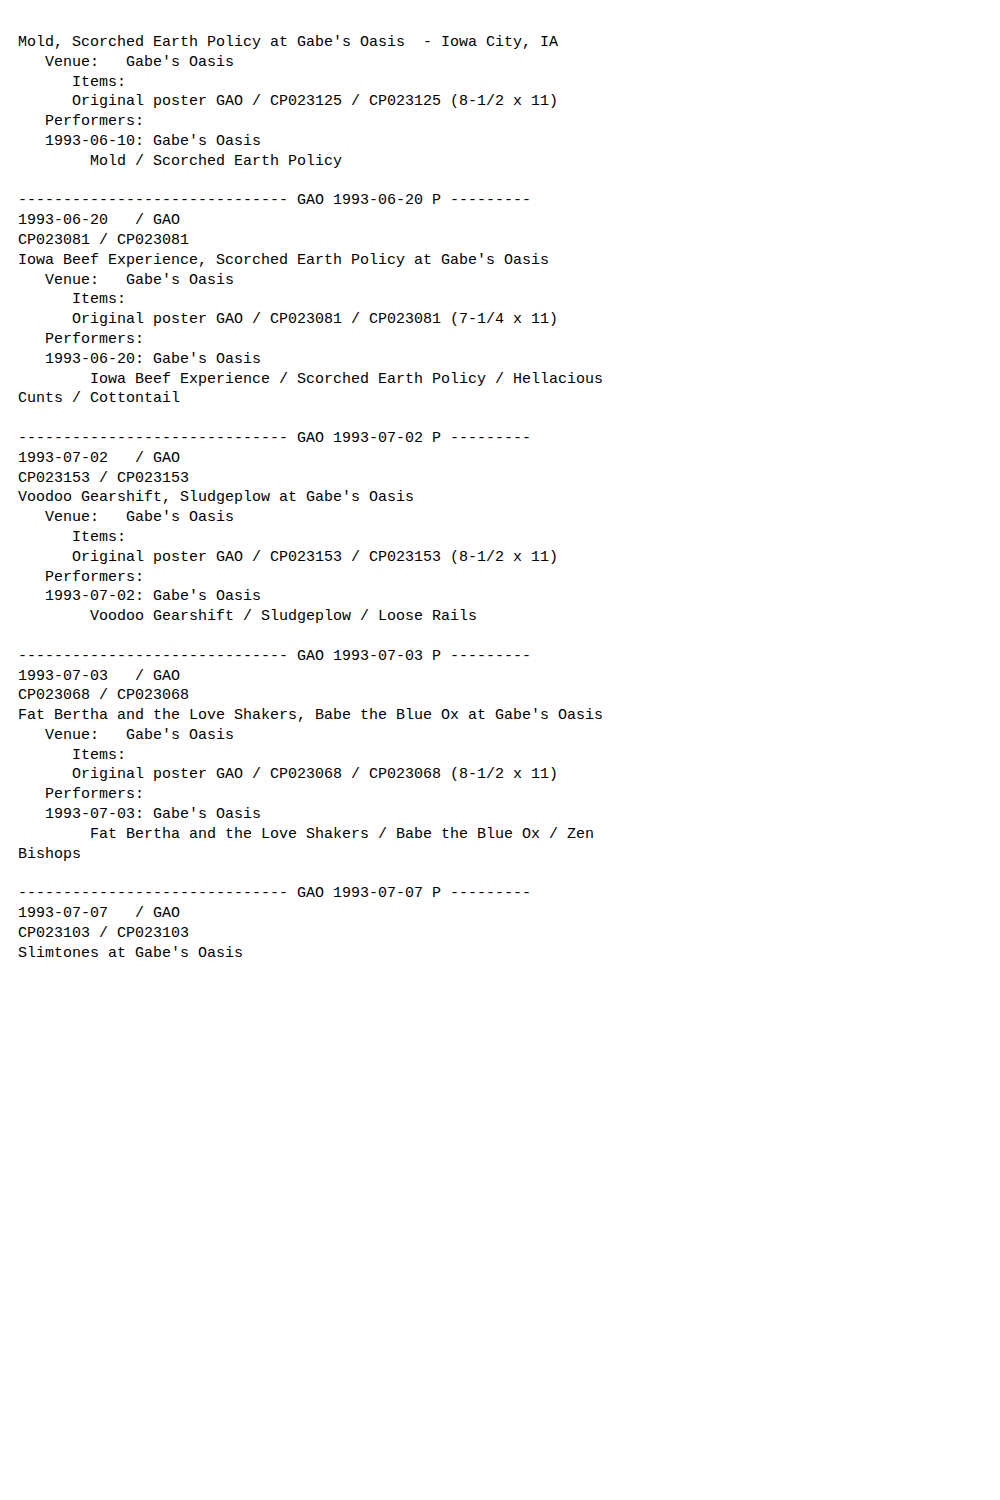Mold, Scorched Earth Policy at Gabe's Oasis  - Iowa City, IA
   Venue:   Gabe's Oasis
      Items:
      Original poster GAO / CP023125 / CP023125 (8-1/2 x 11)
   Performers:
   1993-06-10: Gabe's Oasis
        Mold / Scorched Earth Policy

------------------------------ GAO 1993-06-20 P ---------
1993-06-20   / GAO 
CP023081 / CP023081
Iowa Beef Experience, Scorched Earth Policy at Gabe's Oasis
   Venue:   Gabe's Oasis
      Items:
      Original poster GAO / CP023081 / CP023081 (7-1/4 x 11)
   Performers:
   1993-06-20: Gabe's Oasis
        Iowa Beef Experience / Scorched Earth Policy / Hellacious 
Cunts / Cottontail

------------------------------ GAO 1993-07-02 P ---------
1993-07-02   / GAO 
CP023153 / CP023153
Voodoo Gearshift, Sludgeplow at Gabe's Oasis
   Venue:   Gabe's Oasis
      Items:
      Original poster GAO / CP023153 / CP023153 (8-1/2 x 11)
   Performers:
   1993-07-02: Gabe's Oasis
        Voodoo Gearshift / Sludgeplow / Loose Rails

------------------------------ GAO 1993-07-03 P ---------
1993-07-03   / GAO 
CP023068 / CP023068
Fat Bertha and the Love Shakers, Babe the Blue Ox at Gabe's Oasis
   Venue:   Gabe's Oasis
      Items:
      Original poster GAO / CP023068 / CP023068 (8-1/2 x 11)
   Performers:
   1993-07-03: Gabe's Oasis
        Fat Bertha and the Love Shakers / Babe the Blue Ox / Zen 
Bishops

------------------------------ GAO 1993-07-07 P ---------
1993-07-07   / GAO 
CP023103 / CP023103
Slimtones at Gabe's Oasis